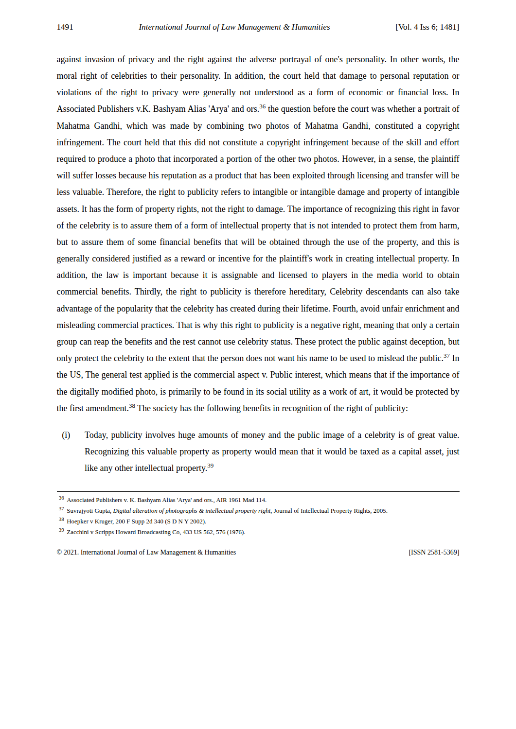1491 International Journal of Law Management & Humanities [Vol. 4 Iss 6; 1481]
against invasion of privacy and the right against the adverse portrayal of one's personality. In other words, the moral right of celebrities to their personality. In addition, the court held that damage to personal reputation or violations of the right to privacy were generally not understood as a form of economic or financial loss. In Associated Publishers v.K. Bashyam Alias 'Arya' and ors.36 the question before the court was whether a portrait of Mahatma Gandhi, which was made by combining two photos of Mahatma Gandhi, constituted a copyright infringement. The court held that this did not constitute a copyright infringement because of the skill and effort required to produce a photo that incorporated a portion of the other two photos. However, in a sense, the plaintiff will suffer losses because his reputation as a product that has been exploited through licensing and transfer will be less valuable. Therefore, the right to publicity refers to intangible or intangible damage and property of intangible assets. It has the form of property rights, not the right to damage. The importance of recognizing this right in favor of the celebrity is to assure them of a form of intellectual property that is not intended to protect them from harm, but to assure them of some financial benefits that will be obtained through the use of the property, and this is generally considered justified as a reward or incentive for the plaintiff's work in creating intellectual property. In addition, the law is important because it is assignable and licensed to players in the media world to obtain commercial benefits. Thirdly, the right to publicity is therefore hereditary, Celebrity descendants can also take advantage of the popularity that the celebrity has created during their lifetime. Fourth, avoid unfair enrichment and misleading commercial practices. That is why this right to publicity is a negative right, meaning that only a certain group can reap the benefits and the rest cannot use celebrity status. These protect the public against deception, but only protect the celebrity to the extent that the person does not want his name to be used to mislead the public.37 In the US, The general test applied is the commercial aspect v. Public interest, which means that if the importance of the digitally modified photo, is primarily to be found in its social utility as a work of art, it would be protected by the first amendment.38 The society has the following benefits in recognition of the right of publicity:
Today, publicity involves huge amounts of money and the public image of a celebrity is of great value. Recognizing this valuable property as property would mean that it would be taxed as a capital asset, just like any other intellectual property.39
Associated Publishers v. K. Bashyam Alias 'Arya' and ors., AIR 1961 Mad 114.
Suvrajyoti Gupta, Digital alteration of photographs & intellectual property right, Journal of Intellectual Property Rights, 2005.
Hoepker v Kruger, 200 F Supp 2d 340 (S D N Y 2002).
Zacchini v Scripps Howard Broadcasting Co, 433 US 562, 576 (1976).
© 2021. International Journal of Law Management & Humanities [ISSN 2581-5369]